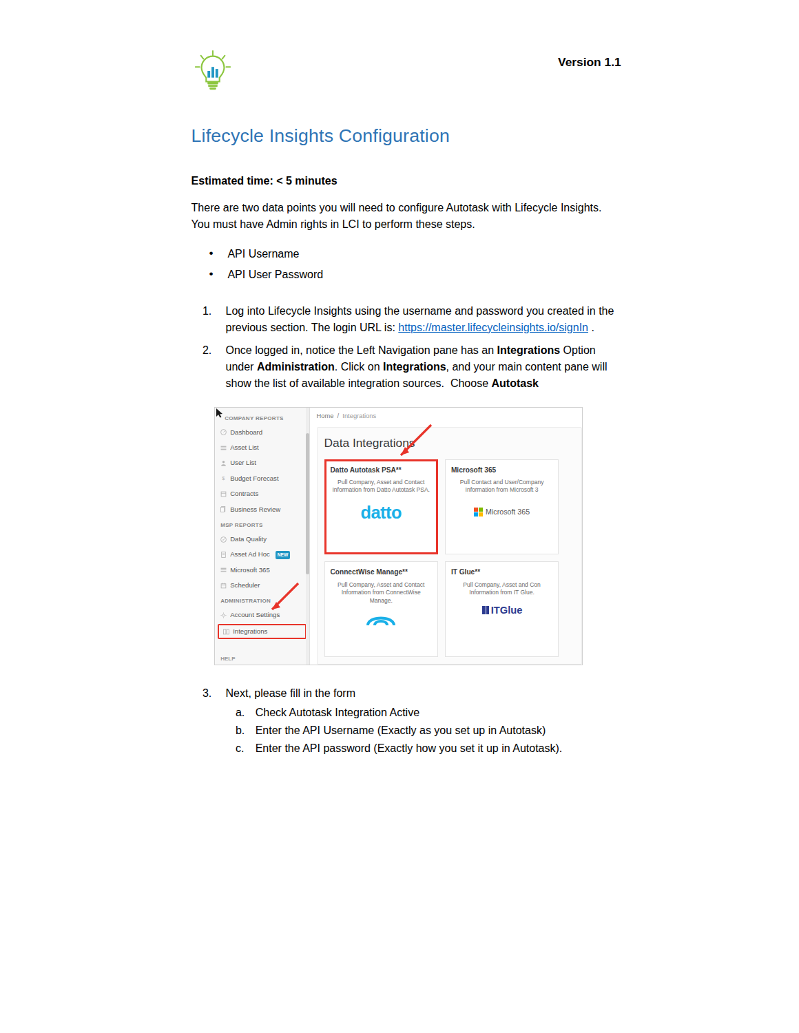Version 1.1
Lifecycle Insights Configuration
Estimated time: < 5 minutes
There are two data points you will need to configure Autotask with Lifecycle Insights. You must have Admin rights in LCI to perform these steps.
API Username
API User Password
Log into Lifecycle Insights using the username and password you created in the previous section. The login URL is: https://master.lifecycleinsights.io/signIn .
Once logged in, notice the Left Navigation pane has an Integrations Option under Administration. Click on Integrations, and your main content pane will show the list of available integration sources. Choose Autotask
COMPANY REPORTS
Dashboard
Asset List
User List
$Budget Forecast
Contracts
Business Review
MSP REPORTS
Data Quality
Asset Ad HocNEW
Microsoft 365
Scheduler
ADMINISTRATION
Account Settings
Integrations
HELP
Home / Integrations
Data Integrations
Datto Autotask PSA**
Pull Company, Asset and Contact Information from Datto Autotask PSA.
datto
Microsoft 365
Pull Contact and User/Company Information from Microsoft 3
Microsoft 365
ConnectWise Manage**
Pull Company, Asset and Contact Information from ConnectWise Manage.
IT Glue**
Pull Company, Asset and Con Information from IT Glue.
ITGlue
Next, please fill in the form
Check Autotask Integration Active
Enter the API Username (Exactly as you set up in Autotask)
Enter the API password (Exactly how you set it up in Autotask).